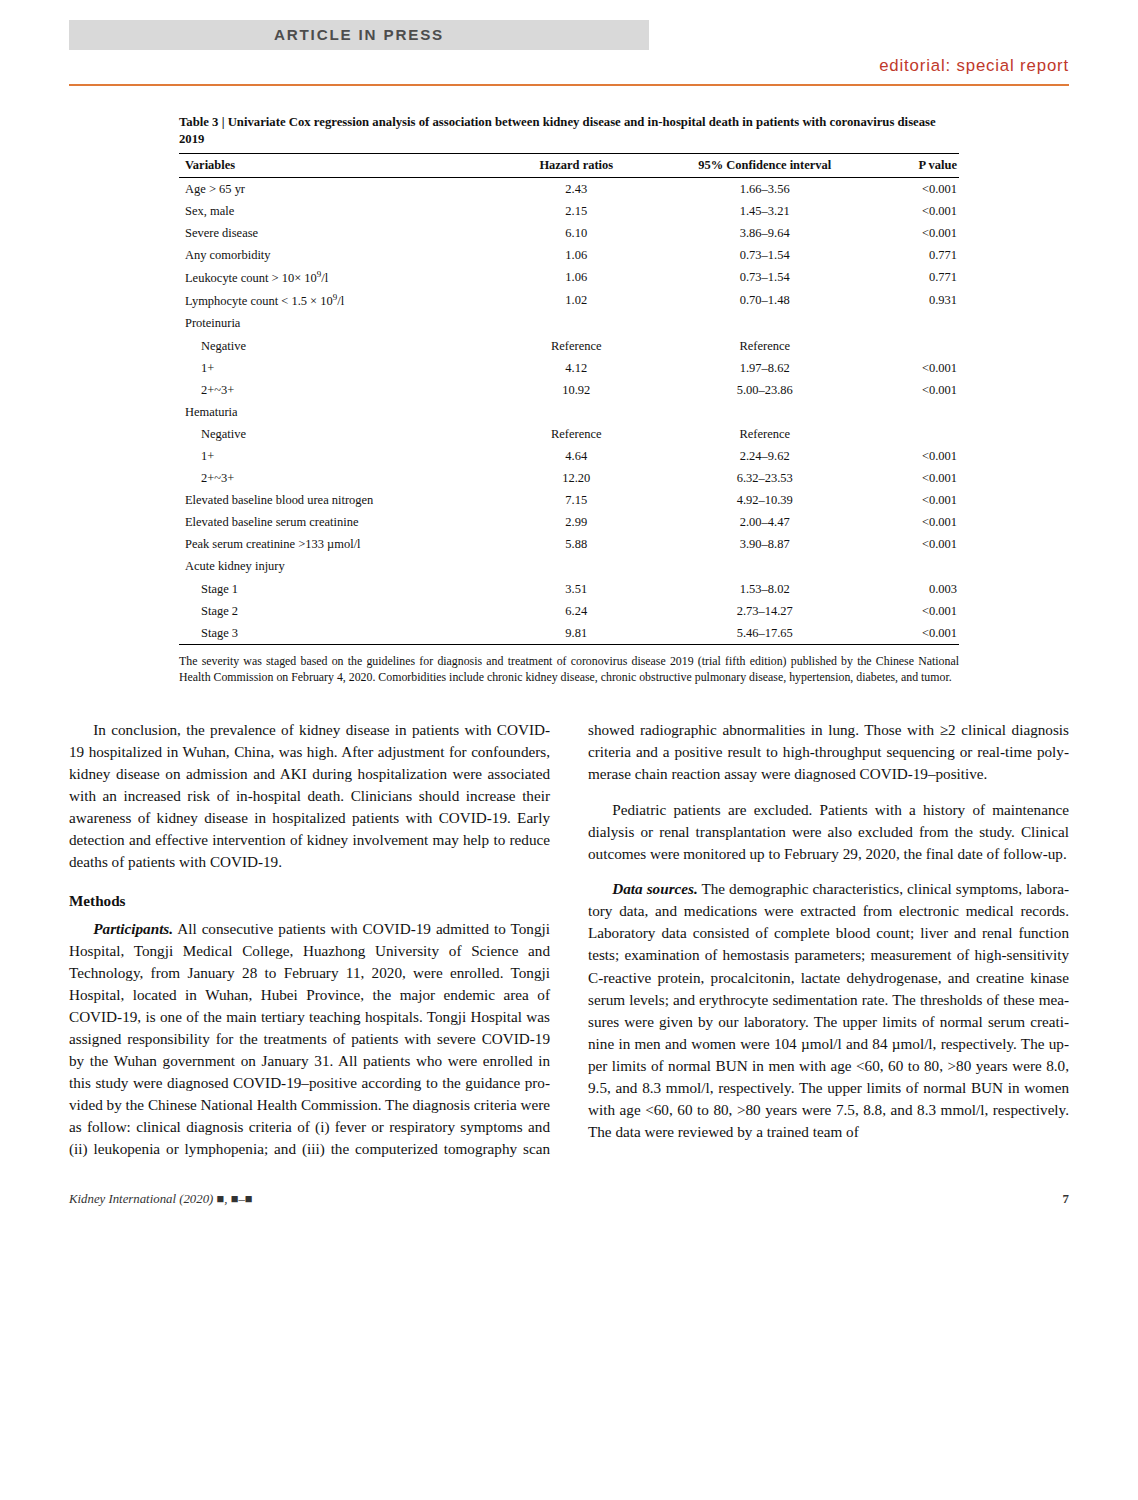ARTICLE IN PRESS
editorial: special report
Table 3 | Univariate Cox regression analysis of association between kidney disease and in-hospital death in patients with coronavirus disease 2019
| Variables | Hazard ratios | 95% Confidence interval | P value |
| --- | --- | --- | --- |
| Age > 65 yr | 2.43 | 1.66–3.56 | <0.001 |
| Sex, male | 2.15 | 1.45–3.21 | <0.001 |
| Severe disease | 6.10 | 3.86–9.64 | <0.001 |
| Any comorbidity | 1.06 | 0.73–1.54 | 0.771 |
| Leukocyte count > 10× 10 9 /l | 1.06 | 0.73–1.54 | 0.771 |
| Lymphocyte count < 1.5 × 10 9 /l | 1.02 | 0.70–1.48 | 0.931 |
| Proteinuria | | | |
| Negative | Reference | Reference | |
| 1+ | 4.12 | 1.97–8.62 | <0.001 |
| 2+~3+ | 10.92 | 5.00–23.86 | <0.001 |
| Hematuria | | | |
| Negative | Reference | Reference | |
| 1+ | 4.64 | 2.24–9.62 | <0.001 |
| 2+~3+ | 12.20 | 6.32–23.53 | <0.001 |
| Elevated baseline blood urea nitrogen | 7.15 | 4.92–10.39 | <0.001 |
| Elevated baseline serum creatinine | 2.99 | 2.00–4.47 | <0.001 |
| Peak serum creatinine >133 µmol/l | 5.88 | 3.90–8.87 | <0.001 |
| Acute kidney injury | | | |
| Stage 1 | 3.51 | 1.53–8.02 | 0.003 |
| Stage 2 | 6.24 | 2.73–14.27 | <0.001 |
| Stage 3 | 9.81 | 5.46–17.65 | <0.001 |
The severity was staged based on the guidelines for diagnosis and treatment of coronovirus disease 2019 (trial fifth edition) published by the Chinese National Health Commission on February 4, 2020. Comorbidities include chronic kidney disease, chronic obstructive pulmonary disease, hypertension, diabetes, and tumor.
In conclusion, the prevalence of kidney disease in patients with COVID-19 hospitalized in Wuhan, China, was high. After adjustment for confounders, kidney disease on admission and AKI during hospitalization were associated with an increased risk of in-hospital death. Clinicians should increase their awareness of kidney disease in hospitalized patients with COVID-19. Early detection and effective intervention of kidney involvement may help to reduce deaths of patients with COVID-19.
Methods
Participants. All consecutive patients with COVID-19 admitted to Tongji Hospital, Tongji Medical College, Huazhong University of Science and Technology, from January 28 to February 11, 2020, were enrolled. Tongji Hospital, located in Wuhan, Hubei Province, the major endemic area of COVID-19, is one of the main tertiary teaching hospitals. Tongji Hospital was assigned responsibility for the treatments of patients with severe COVID-19 by the Wuhan government on January 31. All patients who were enrolled in this study were diagnosed COVID-19–positive according to the guidance provided by the Chinese National Health Commission. The diagnosis criteria were as follow: clinical diagnosis criteria of (i) fever or respiratory symptoms and (ii) leukopenia or lymphopenia; and (iii) the computerized tomography scan showed radiographic abnormalities in lung. Those with ≥2 clinical diagnosis criteria and a positive result to high-throughput sequencing or real-time polymerase chain reaction assay were diagnosed COVID-19–positive.
Pediatric patients are excluded. Patients with a history of maintenance dialysis or renal transplantation were also excluded from the study. Clinical outcomes were monitored up to February 29, 2020, the final date of follow-up.
Data sources. The demographic characteristics, clinical symptoms, laboratory data, and medications were extracted from electronic medical records. Laboratory data consisted of complete blood count; liver and renal function tests; examination of hemostasis parameters; measurement of high-sensitivity C-reactive protein, procalcitonin, lactate dehydrogenase, and creatine kinase serum levels; and erythrocyte sedimentation rate. The thresholds of these measures were given by our laboratory. The upper limits of normal serum creatinine in men and women were 104 µmol/l and 84 µmol/l, respectively. The upper limits of normal BUN in men with age <60, 60 to 80, >80 years were 8.0, 9.5, and 8.3 mmol/l, respectively. The upper limits of normal BUN in women with age <60, 60 to 80, >80 years were 7.5, 8.8, and 8.3 mmol/l, respectively. The data were reviewed by a trained team of
Kidney International (2020) ■, ■–■
7